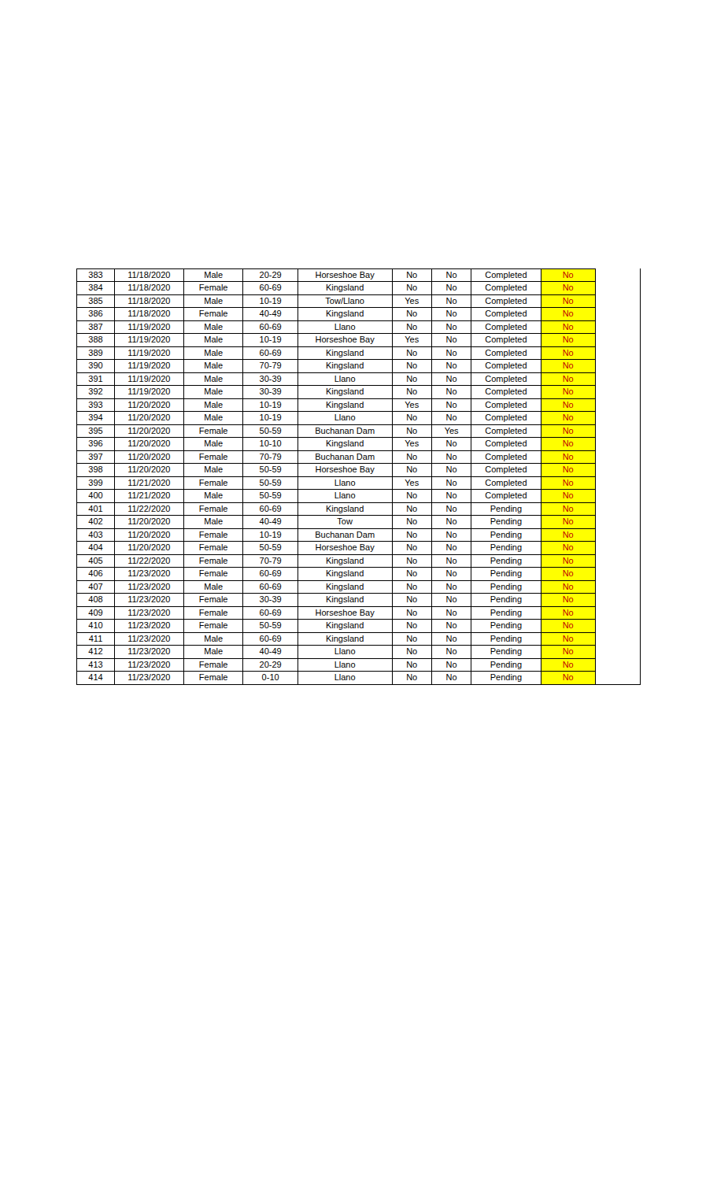| 383 | 11/18/2020 | Male | 20-29 | Horseshoe Bay | No | No | Completed | No | |
| 384 | 11/18/2020 | Female | 60-69 | Kingsland | No | No | Completed | No | |
| 385 | 11/18/2020 | Male | 10-19 | Tow/Llano | Yes | No | Completed | No | |
| 386 | 11/18/2020 | Female | 40-49 | Kingsland | No | No | Completed | No | |
| 387 | 11/19/2020 | Male | 60-69 | Llano | No | No | Completed | No | |
| 388 | 11/19/2020 | Male | 10-19 | Horseshoe Bay | Yes | No | Completed | No | |
| 389 | 11/19/2020 | Male | 60-69 | Kingsland | No | No | Completed | No | |
| 390 | 11/19/2020 | Male | 70-79 | Kingsland | No | No | Completed | No | |
| 391 | 11/19/2020 | Male | 30-39 | Llano | No | No | Completed | No | |
| 392 | 11/19/2020 | Male | 30-39 | Kingsland | No | No | Completed | No | |
| 393 | 11/20/2020 | Male | 10-19 | Kingsland | Yes | No | Completed | No | |
| 394 | 11/20/2020 | Male | 10-19 | Llano | No | No | Completed | No | |
| 395 | 11/20/2020 | Female | 50-59 | Buchanan Dam | No | Yes | Completed | No | |
| 396 | 11/20/2020 | Male | 10-10 | Kingsland | Yes | No | Completed | No | |
| 397 | 11/20/2020 | Female | 70-79 | Buchanan Dam | No | No | Completed | No | |
| 398 | 11/20/2020 | Male | 50-59 | Horseshoe Bay | No | No | Completed | No | |
| 399 | 11/21/2020 | Female | 50-59 | Llano | Yes | No | Completed | No | |
| 400 | 11/21/2020 | Male | 50-59 | Llano | No | No | Completed | No | |
| 401 | 11/22/2020 | Female | 60-69 | Kingsland | No | No | Pending | No | |
| 402 | 11/20/2020 | Male | 40-49 | Tow | No | No | Pending | No | |
| 403 | 11/20/2020 | Female | 10-19 | Buchanan Dam | No | No | Pending | No | |
| 404 | 11/20/2020 | Female | 50-59 | Horseshoe Bay | No | No | Pending | No | |
| 405 | 11/22/2020 | Female | 70-79 | Kingsland | No | No | Pending | No | |
| 406 | 11/23/2020 | Female | 60-69 | Kingsland | No | No | Pending | No | |
| 407 | 11/23/2020 | Male | 60-69 | Kingsland | No | No | Pending | No | |
| 408 | 11/23/2020 | Female | 30-39 | Kingsland | No | No | Pending | No | |
| 409 | 11/23/2020 | Female | 60-69 | Horseshoe Bay | No | No | Pending | No | |
| 410 | 11/23/2020 | Female | 50-59 | Kingsland | No | No | Pending | No | |
| 411 | 11/23/2020 | Male | 60-69 | Kingsland | No | No | Pending | No | |
| 412 | 11/23/2020 | Male | 40-49 | Llano | No | No | Pending | No | |
| 413 | 11/23/2020 | Female | 20-29 | Llano | No | No | Pending | No | |
| 414 | 11/23/2020 | Female | 0-10 | Llano | No | No | Pending | No | |